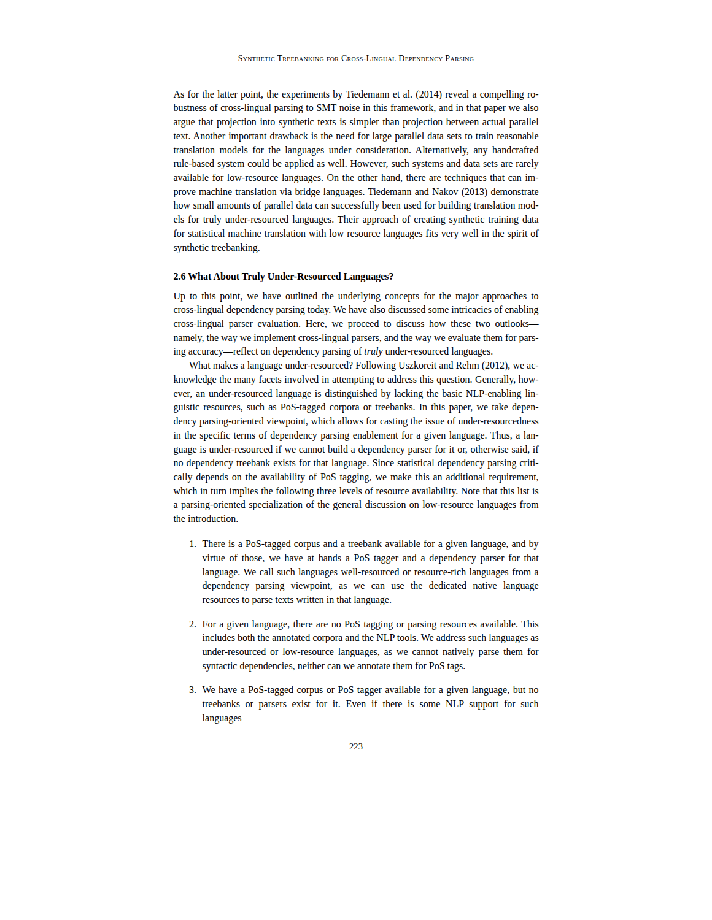Synthetic Treebanking for Cross-Lingual Dependency Parsing
As for the latter point, the experiments by Tiedemann et al. (2014) reveal a compelling robustness of cross-lingual parsing to SMT noise in this framework, and in that paper we also argue that projection into synthetic texts is simpler than projection between actual parallel text. Another important drawback is the need for large parallel data sets to train reasonable translation models for the languages under consideration. Alternatively, any handcrafted rule-based system could be applied as well. However, such systems and data sets are rarely available for low-resource languages. On the other hand, there are techniques that can improve machine translation via bridge languages. Tiedemann and Nakov (2013) demonstrate how small amounts of parallel data can successfully been used for building translation models for truly under-resourced languages. Their approach of creating synthetic training data for statistical machine translation with low resource languages fits very well in the spirit of synthetic treebanking.
2.6 What About Truly Under-Resourced Languages?
Up to this point, we have outlined the underlying concepts for the major approaches to cross-lingual dependency parsing today. We have also discussed some intricacies of enabling cross-lingual parser evaluation. Here, we proceed to discuss how these two outlooks—namely, the way we implement cross-lingual parsers, and the way we evaluate them for parsing accuracy—reflect on dependency parsing of truly under-resourced languages.
What makes a language under-resourced? Following Uszkoreit and Rehm (2012), we acknowledge the many facets involved in attempting to address this question. Generally, however, an under-resourced language is distinguished by lacking the basic NLP-enabling linguistic resources, such as PoS-tagged corpora or treebanks. In this paper, we take dependency parsing-oriented viewpoint, which allows for casting the issue of under-resourcedness in the specific terms of dependency parsing enablement for a given language. Thus, a language is under-resourced if we cannot build a dependency parser for it or, otherwise said, if no dependency treebank exists for that language. Since statistical dependency parsing critically depends on the availability of PoS tagging, we make this an additional requirement, which in turn implies the following three levels of resource availability. Note that this list is a parsing-oriented specialization of the general discussion on low-resource languages from the introduction.
There is a PoS-tagged corpus and a treebank available for a given language, and by virtue of those, we have at hands a PoS tagger and a dependency parser for that language. We call such languages well-resourced or resource-rich languages from a dependency parsing viewpoint, as we can use the dedicated native language resources to parse texts written in that language.
For a given language, there are no PoS tagging or parsing resources available. This includes both the annotated corpora and the NLP tools. We address such languages as under-resourced or low-resource languages, as we cannot natively parse them for syntactic dependencies, neither can we annotate them for PoS tags.
We have a PoS-tagged corpus or PoS tagger available for a given language, but no treebanks or parsers exist for it. Even if there is some NLP support for such languages
223